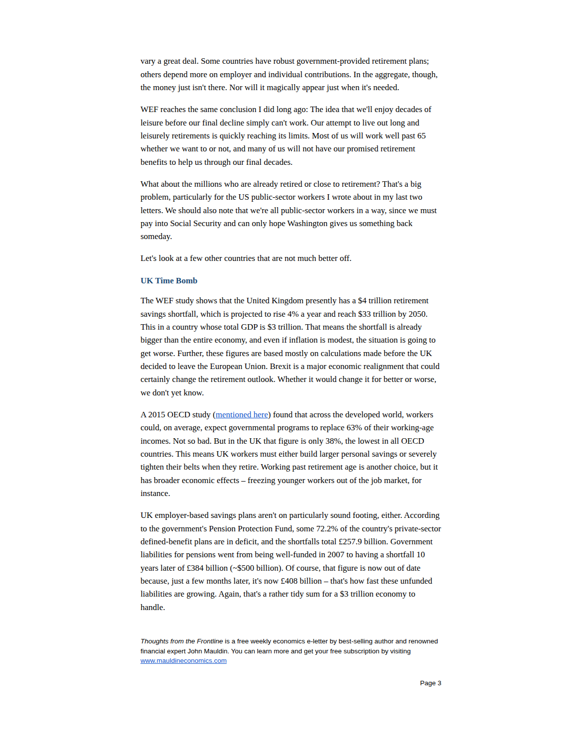vary a great deal. Some countries have robust government-provided retirement plans; others depend more on employer and individual contributions. In the aggregate, though, the money just isn't there. Nor will it magically appear just when it's needed.
WEF reaches the same conclusion I did long ago: The idea that we'll enjoy decades of leisure before our final decline simply can't work. Our attempt to live out long and leisurely retirements is quickly reaching its limits. Most of us will work well past 65 whether we want to or not, and many of us will not have our promised retirement benefits to help us through our final decades.
What about the millions who are already retired or close to retirement? That's a big problem, particularly for the US public-sector workers I wrote about in my last two letters. We should also note that we're all public-sector workers in a way, since we must pay into Social Security and can only hope Washington gives us something back someday.
Let's look at a few other countries that are not much better off.
UK Time Bomb
The WEF study shows that the United Kingdom presently has a $4 trillion retirement savings shortfall, which is projected to rise 4% a year and reach $33 trillion by 2050. This in a country whose total GDP is $3 trillion. That means the shortfall is already bigger than the entire economy, and even if inflation is modest, the situation is going to get worse. Further, these figures are based mostly on calculations made before the UK decided to leave the European Union. Brexit is a major economic realignment that could certainly change the retirement outlook. Whether it would change it for better or worse, we don't yet know.
A 2015 OECD study (mentioned here) found that across the developed world, workers could, on average, expect governmental programs to replace 63% of their working-age incomes. Not so bad. But in the UK that figure is only 38%, the lowest in all OECD countries. This means UK workers must either build larger personal savings or severely tighten their belts when they retire. Working past retirement age is another choice, but it has broader economic effects – freezing younger workers out of the job market, for instance.
UK employer-based savings plans aren't on particularly sound footing, either. According to the government's Pension Protection Fund, some 72.2% of the country's private-sector defined-benefit plans are in deficit, and the shortfalls total £257.9 billion. Government liabilities for pensions went from being well-funded in 2007 to having a shortfall 10 years later of £384 billion (~$500 billion). Of course, that figure is now out of date because, just a few months later, it's now £408 billion – that's how fast these unfunded liabilities are growing. Again, that's a rather tidy sum for a $3 trillion economy to handle.
Thoughts from the Frontline is a free weekly economics e-letter by best-selling author and renowned financial expert John Mauldin. You can learn more and get your free subscription by visiting www.mauldineconomics.com
Page 3